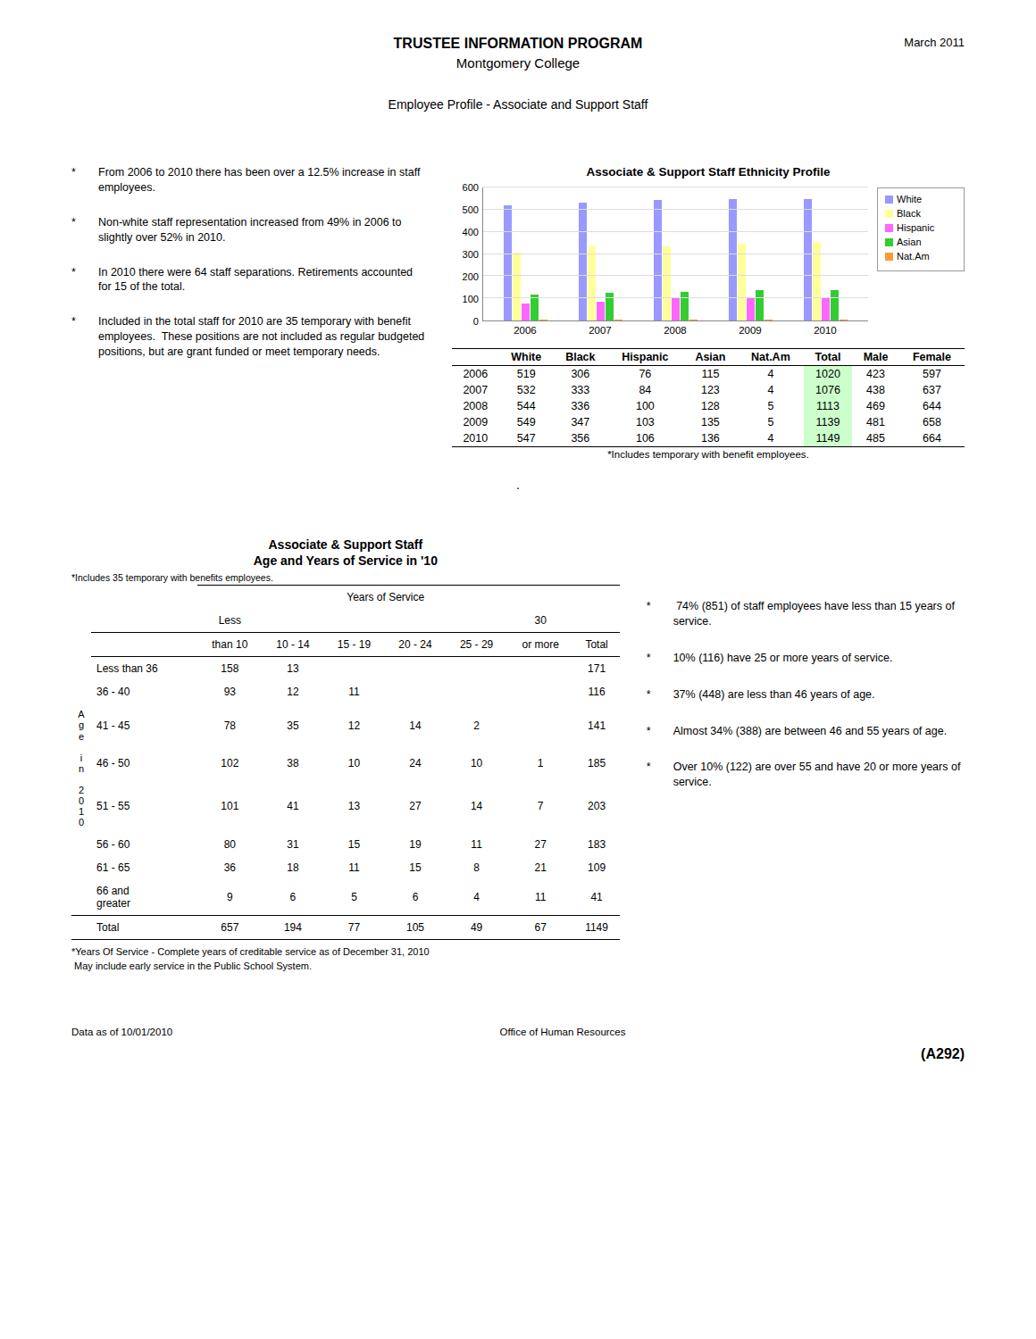March 2011
TRUSTEE INFORMATION PROGRAM
Montgomery College
Employee Profile - Associate and Support Staff
From 2006 to 2010 there has been over a 12.5% increase in staff employees.
Non-white staff representation increased from 49% in 2006 to slightly over 52% in 2010.
In 2010 there were 64 staff separations. Retirements accounted for 15 of the total.
Included in the total staff for 2010 are 35 temporary with benefit employees. These positions are not included as regular budgeted positions, but are grant funded or meet temporary needs.
Associate & Support Staff Ethnicity Profile
600 500 400 300 200 100 0
2006
2007
2008
2009
2010
White
Black
Hispanic
Asian
Nat.Am
| | White | Black | Hispanic | Asian | Nat.Am | Total | Male | Female |
| --- | --- | --- | --- | --- | --- | --- | --- | --- |
| 2006 | 519 | 306 | 76 | 115 | 4 | 1020 | 423 | 597 |
| 2007 | 532 | 333 | 84 | 123 | 4 | 1076 | 438 | 637 |
| 2008 | 544 | 336 | 100 | 128 | 5 | 1113 | 469 | 644 |
| 2009 | 549 | 347 | 103 | 135 | 5 | 1139 | 481 | 658 |
| 2010 | 547 | 356 | 106 | 136 | 4 | 1149 | 485 | 664 |
*Includes temporary with benefit employees.
.
Associate & Support Staff
Age and Years of Service in '10
*Includes 35 temporary with benefits employees.
| | | Years of Service | |
| | | Less | | | | | 30 | |
| | | than 10 | 10 - 14 | 15 - 19 | 20 - 24 | 25 - 29 | or more | Total |
| | Less than 36 | 158 | 13 | | | | | 171 |
| | 36 - 40 | 93 | 12 | 11 | | | | 116 |
| A g e | 41 - 45 | 78 | 35 | 12 | 14 | 2 | | 141 |
| i n | 46 - 50 | 102 | 38 | 10 | 24 | 10 | 1 | 185 |
| 2 0 1 0 | 51 - 55 | 101 | 41 | 13 | 27 | 14 | 7 | 203 |
| | 56 - 60 | 80 | 31 | 15 | 19 | 11 | 27 | 183 |
| | 61 - 65 | 36 | 18 | 11 | 15 | 8 | 21 | 109 |
| | 66 and greater | 9 | 6 | 5 | 6 | 4 | 11 | 41 |
| | Total | 657 | 194 | 77 | 105 | 49 | 67 | 1149 |
*Years Of Service - Complete years of creditable service as of December 31, 2010
May include early service in the Public School System.
74% (851) of staff employees have less than 15 years of service.
10% (116) have 25 or more years of service.
37% (448) are less than 46 years of age.
Almost 34% (388) are between 46 and 55 years of age.
Over 10% (122) are over 55 and have 20 or more years of service.
Data as of 10/01/2010
Office of Human Resources
(A292)